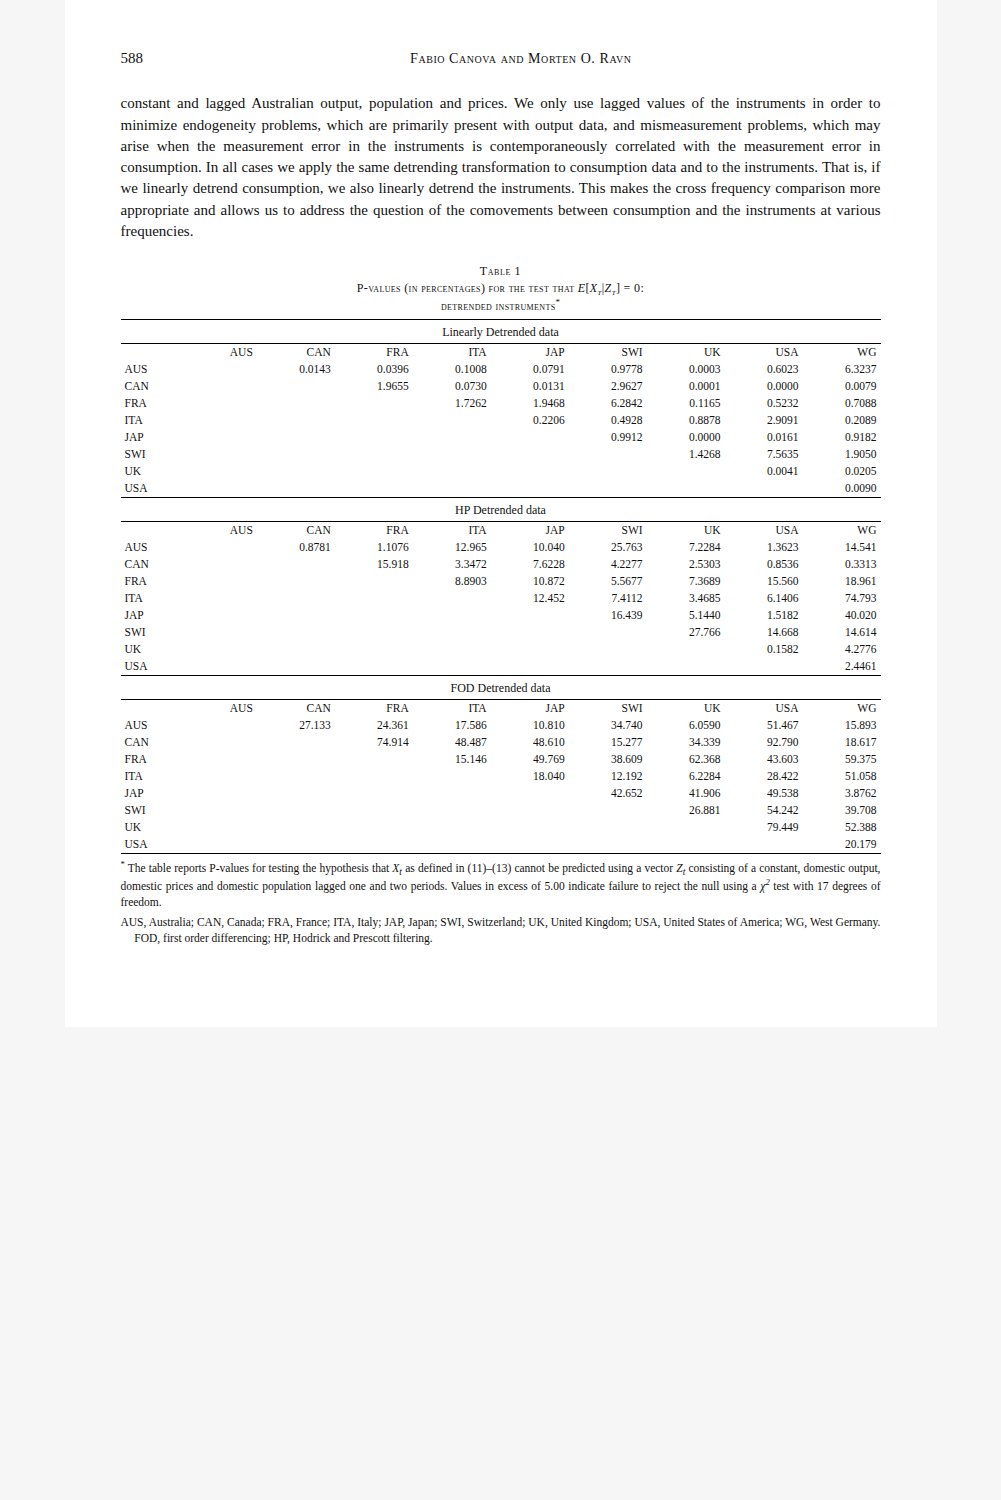588
Fabio Canova and Morten O. Ravn
constant and lagged Australian output, population and prices. We only use lagged values of the instruments in order to minimize endogeneity problems, which are primarily present with output data, and mismeasurement problems, which may arise when the measurement error in the instruments is contemporaneously correlated with the measurement error in consumption. In all cases we apply the same detrending transformation to consumption data and to the instruments. That is, if we linearly detrend consumption, we also linearly detrend the instruments. This makes the cross frequency comparison more appropriate and allows us to address the question of the comovements between consumption and the instruments at various frequencies.
Table 1 P-values (in percentages) for the test that E [ X t | Z t ] = 0: detrended instruments *
| Linearly Detrended data |
| | AUS | CAN | FRA | ITA | JAP | SWI | UK | USA | WG |
| AUS | | 0.0143 | 0.0396 | 0.1008 | 0.0791 | 0.9778 | 0.0003 | 0.6023 | 6.3237 |
| CAN | | | 1.9655 | 0.0730 | 0.0131 | 2.9627 | 0.0001 | 0.0000 | 0.0079 |
| FRA | | | | 1.7262 | 1.9468 | 6.2842 | 0.1165 | 0.5232 | 0.7088 |
| ITA | | | | | 0.2206 | 0.4928 | 0.8878 | 2.9091 | 0.2089 |
| JAP | | | | | | 0.9912 | 0.0000 | 0.0161 | 0.9182 |
| SWI | | | | | | | 1.4268 | 7.5635 | 1.9050 |
| UK | | | | | | | | 0.0041 | 0.0205 |
| USA | | | | | | | | | 0.0090 |
| HP Detrended data |
| | AUS | CAN | FRA | ITA | JAP | SWI | UK | USA | WG |
| AUS | | 0.8781 | 1.1076 | 12.965 | 10.040 | 25.763 | 7.2284 | 1.3623 | 14.541 |
| CAN | | | 15.918 | 3.3472 | 7.6228 | 4.2277 | 2.5303 | 0.8536 | 0.3313 |
| FRA | | | | 8.8903 | 10.872 | 5.5677 | 7.3689 | 15.560 | 18.961 |
| ITA | | | | | 12.452 | 7.4112 | 3.4685 | 6.1406 | 74.793 |
| JAP | | | | | | 16.439 | 5.1440 | 1.5182 | 40.020 |
| SWI | | | | | | | 27.766 | 14.668 | 14.614 |
| UK | | | | | | | | 0.1582 | 4.2776 |
| USA | | | | | | | | | 2.4461 |
| FOD Detrended data |
| | AUS | CAN | FRA | ITA | JAP | SWI | UK | USA | WG |
| AUS | | 27.133 | 24.361 | 17.586 | 10.810 | 34.740 | 6.0590 | 51.467 | 15.893 |
| CAN | | | 74.914 | 48.487 | 48.610 | 15.277 | 34.339 | 92.790 | 18.617 |
| FRA | | | | 15.146 | 49.769 | 38.609 | 62.368 | 43.603 | 59.375 |
| ITA | | | | | 18.040 | 12.192 | 6.2284 | 28.422 | 51.058 |
| JAP | | | | | | 42.652 | 41.906 | 49.538 | 3.8762 |
| SWI | | | | | | | 26.881 | 54.242 | 39.708 |
| UK | | | | | | | | 79.449 | 52.388 |
| USA | | | | | | | | | 20.179 |
* The table reports P-values for testing the hypothesis that Xt as defined in (11)–(13) cannot be predicted using a vector Zt consisting of a constant, domestic output, domestic prices and domestic population lagged one and two periods. Values in excess of 5.00 indicate failure to reject the null using a χ2 test with 17 degrees of freedom.
AUS, Australia; CAN, Canada; FRA, France; ITA, Italy; JAP, Japan; SWI, Switzerland; UK, United Kingdom; USA, United States of America; WG, West Germany. FOD, first order differencing; HP, Hodrick and Prescott filtering.